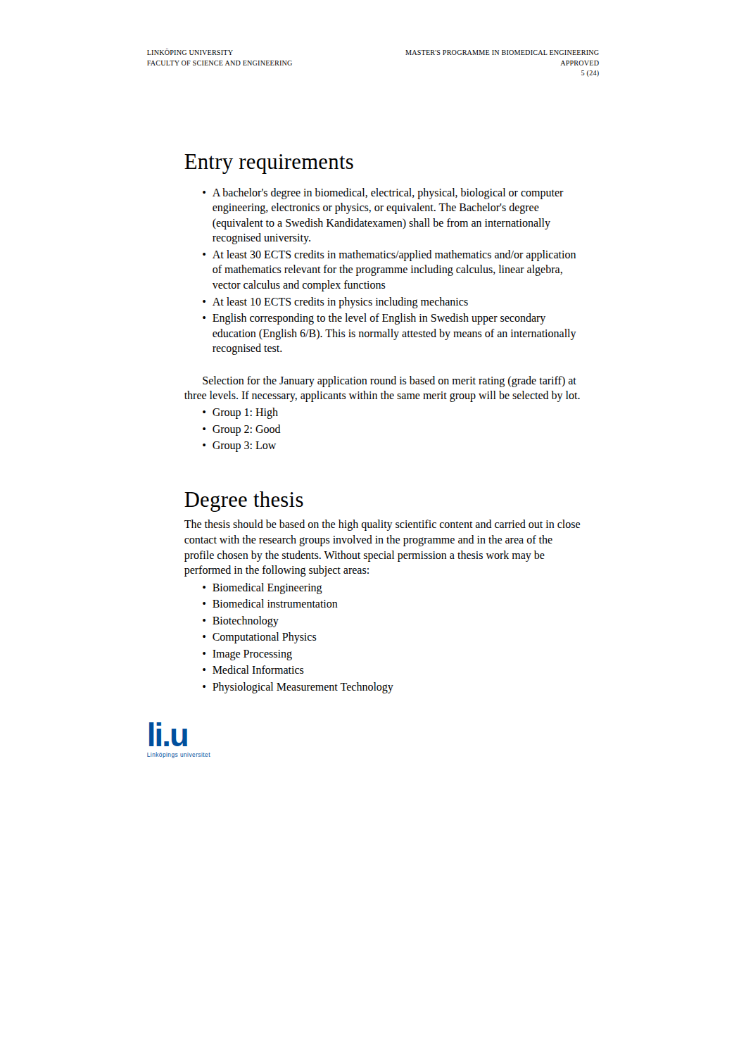Linköping University
Faculty of Science and Engineering
Master's Programme in Biomedical Engineering
Approved
5 (24)
Entry requirements
A bachelor's degree in biomedical, electrical, physical, biological or computer engineering, electronics or physics, or equivalent. The Bachelor's degree (equivalent to a Swedish Kandidatexamen) shall be from an internationally recognised university.
At least 30 ECTS credits in mathematics/applied mathematics and/or application of mathematics relevant for the programme including calculus, linear algebra, vector calculus and complex functions
At least 10 ECTS credits in physics including mechanics
English corresponding to the level of English in Swedish upper secondary education (English 6/B). This is normally attested by means of an internationally recognised test.
Selection for the January application round is based on merit rating (grade tariff) at three levels. If necessary, applicants within the same merit group will be selected by lot.
Group 1: High
Group 2: Good
Group 3: Low
Degree thesis
The thesis should be based on the high quality scientific content and carried out in close contact with the research groups involved in the programme and in the area of the profile chosen by the students. Without special permission a thesis work may be performed in the following subject areas:
Biomedical Engineering
Biomedical instrumentation
Biotechnology
Computational Physics
Image Processing
Medical Informatics
Physiological Measurement Technology
li.u Linköpings universitet